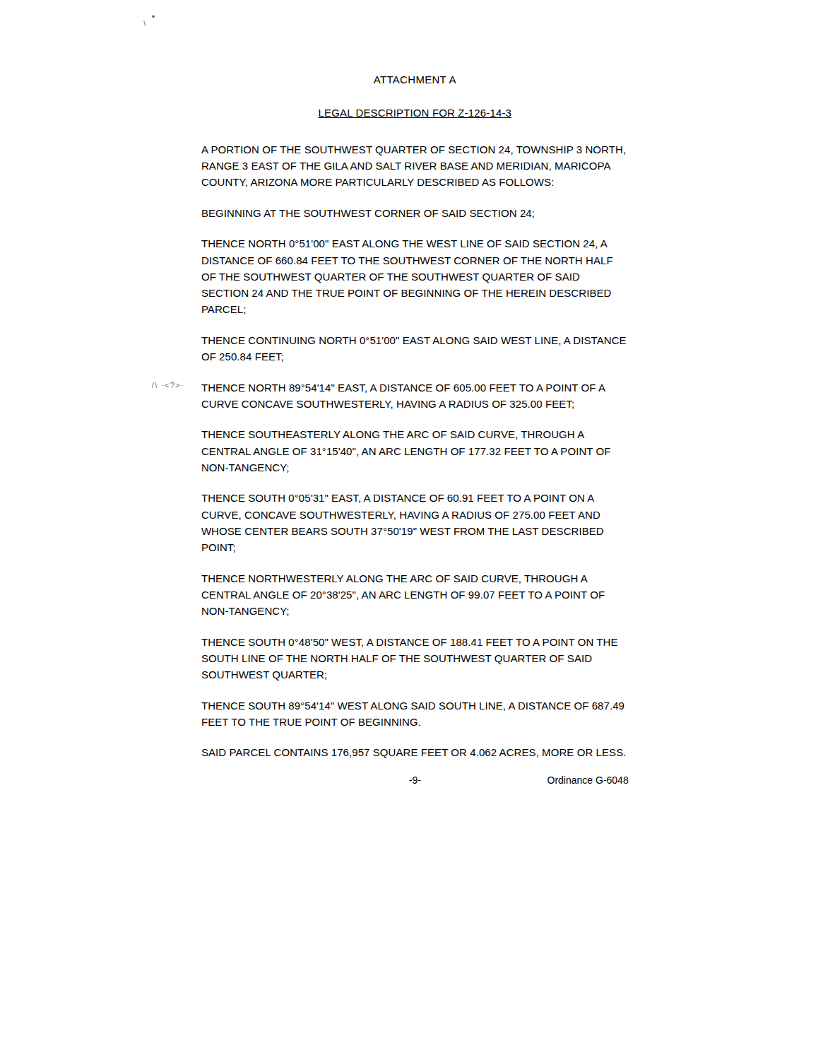• \ /\ ·<?>·
ATTACHMENT A
LEGAL DESCRIPTION FOR Z-126-14-3
A PORTION OF THE SOUTHWEST QUARTER OF SECTION 24, TOWNSHIP 3 NORTH, RANGE 3 EAST OF THE GILA AND SALT RIVER BASE AND MERIDIAN, MARICOPA COUNTY, ARIZONA MORE PARTICULARLY DESCRIBED AS FOLLOWS:
BEGINNING AT THE SOUTHWEST CORNER OF SAID SECTION 24;
THENCE NORTH 0°51'00" EAST ALONG THE WEST LINE OF SAID SECTION 24, A DISTANCE OF 660.84 FEET TO THE SOUTHWEST CORNER OF THE NORTH HALF OF THE SOUTHWEST QUARTER OF THE SOUTHWEST QUARTER OF SAID SECTION 24 AND THE TRUE POINT OF BEGINNING OF THE HEREIN DESCRIBED PARCEL;
THENCE CONTINUING NORTH 0°51'00" EAST ALONG SAID WEST LINE, A DISTANCE OF 250.84 FEET;
THENCE NORTH 89°54'14" EAST, A DISTANCE OF 605.00 FEET TO A POINT OF A CURVE CONCAVE SOUTHWESTERLY, HAVING A RADIUS OF 325.00 FEET;
THENCE SOUTHEASTERLY ALONG THE ARC OF SAID CURVE, THROUGH A CENTRAL ANGLE OF 31°15'40", AN ARC LENGTH OF 177.32 FEET TO A POINT OF NON-TANGENCY;
THENCE SOUTH 0°05'31" EAST, A DISTANCE OF 60.91 FEET TO A POINT ON A CURVE, CONCAVE SOUTHWESTERLY, HAVING A RADIUS OF 275.00 FEET AND WHOSE CENTER BEARS SOUTH 37°50'19" WEST FROM THE LAST DESCRIBED POINT;
THENCE NORTHWESTERLY ALONG THE ARC OF SAID CURVE, THROUGH A CENTRAL ANGLE OF 20°38'25", AN ARC LENGTH OF 99.07 FEET TO A POINT OF NON-TANGENCY;
THENCE SOUTH 0°48'50" WEST, A DISTANCE OF 188.41 FEET TO A POINT ON THE SOUTH LINE OF THE NORTH HALF OF THE SOUTHWEST QUARTER OF SAID SOUTHWEST QUARTER;
THENCE SOUTH 89°54'14" WEST ALONG SAID SOUTH LINE, A DISTANCE OF 687.49 FEET TO THE TRUE POINT OF BEGINNING.
SAID PARCEL CONTAINS 176,957 SQUARE FEET OR 4.062 ACRES, MORE OR LESS.
-9-
Ordinance G-6048